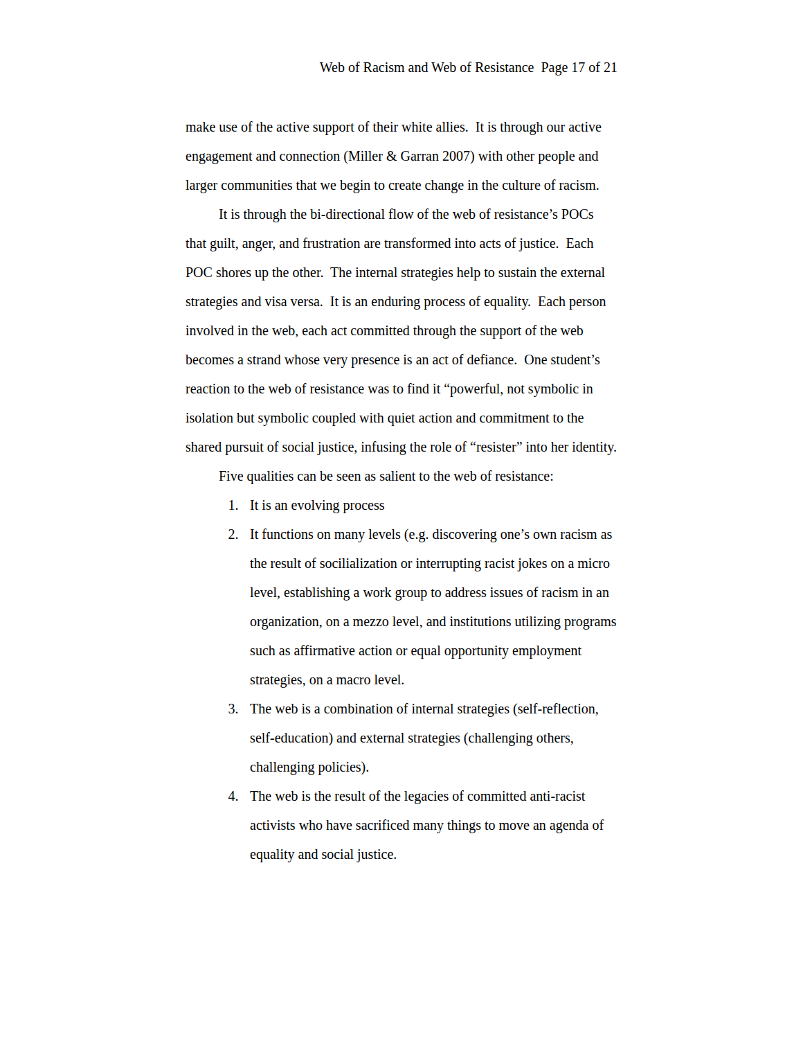Web of Racism and Web of Resistance Page 17 of 21
make use of the active support of their white allies. It is through our active engagement and connection (Miller & Garran 2007) with other people and larger communities that we begin to create change in the culture of racism.
It is through the bi-directional flow of the web of resistance’s POCs that guilt, anger, and frustration are transformed into acts of justice. Each POC shores up the other. The internal strategies help to sustain the external strategies and visa versa. It is an enduring process of equality. Each person involved in the web, each act committed through the support of the web becomes a strand whose very presence is an act of defiance. One student’s reaction to the web of resistance was to find it “powerful, not symbolic in isolation but symbolic coupled with quiet action and commitment to the shared pursuit of social justice, infusing the role of “resister” into her identity.
Five qualities can be seen as salient to the web of resistance:
It is an evolving process
It functions on many levels (e.g. discovering one’s own racism as the result of socilialization or interrupting racist jokes on a micro level, establishing a work group to address issues of racism in an organization, on a mezzo level, and institutions utilizing programs such as affirmative action or equal opportunity employment strategies, on a macro level.
The web is a combination of internal strategies (self-reflection, self-education) and external strategies (challenging others, challenging policies).
The web is the result of the legacies of committed anti-racist activists who have sacrificed many things to move an agenda of equality and social justice.